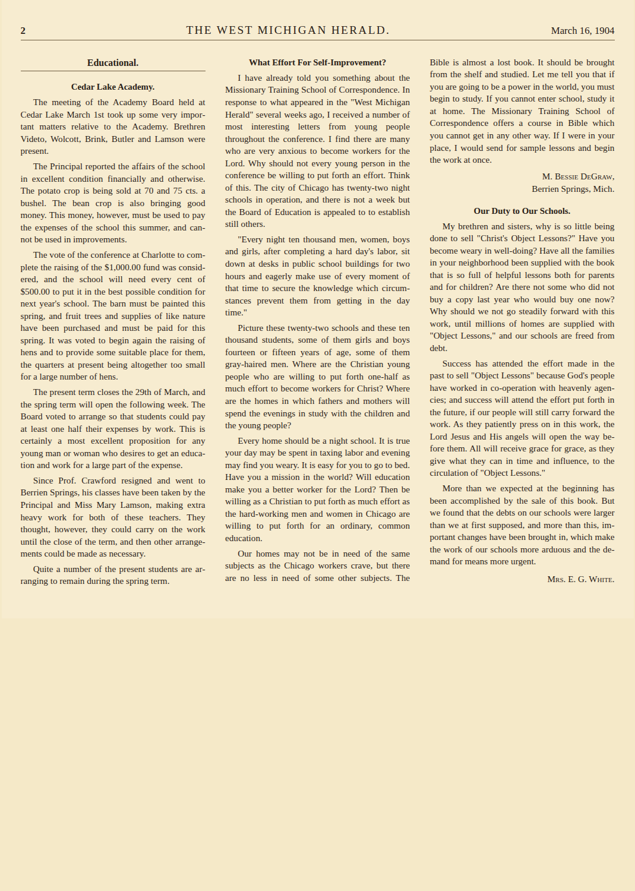2 The West Michigan Herald. March 16, 1904
Educational.
Cedar Lake Academy.
The meeting of the Academy Board held at Cedar Lake March 1st took up some very important matters relative to the Academy. Brethren Videto, Wolcott, Brink, Butler and Lamson were present.
The Principal reported the affairs of the school in excellent condition financially and otherwise. The potato crop is being sold at 70 and 75 cts. a bushel. The bean crop is also bringing good money. This money, however, must be used to pay the expenses of the school this summer, and cannot be used in improvements.
The vote of the conference at Charlotte to complete the raising of the $1,000.00 fund was considered, and the school will need every cent of $500.00 to put it in the best possible condition for next year's school. The barn must be painted this spring, and fruit trees and supplies of like nature have been purchased and must be paid for this spring. It was voted to begin again the raising of hens and to provide some suitable place for them, the quarters at present being altogether too small for a large number of hens.
The present term closes the 29th of March, and the spring term will open the following week. The Board voted to arrange so that students could pay at least one half their expenses by work. This is certainly a most excellent proposition for any young man or woman who desires to get an education and work for a large part of the expense.
Since Prof. Crawford resigned and went to Berrien Springs, his classes have been taken by the Principal and Miss Mary Lamson, making extra heavy work for both of these teachers. They thought, however, they could carry on the work until the close of the term, and then other arrangements could be made as necessary.
Quite a number of the present students are arranging to remain during the spring term.
What Effort For Self-Improvement?
I have already told you something about the Missionary Training School of Correspondence. In response to what appeared in the "West Michigan Herald" several weeks ago, I received a number of most interesting letters from young people throughout the conference. I find there are many who are very anxious to become workers for the Lord. Why should not every young person in the conference be willing to put forth an effort. Think of this. The city of Chicago has twenty-two night schools in operation, and there is not a week but the Board of Education is appealed to to establish still others.
"Every night ten thousand men, women, boys and girls, after completing a hard day's labor, sit down at desks in public school buildings for two hours and eagerly make use of every moment of that time to secure the knowledge which circumstances prevent them from getting in the day time."
Picture these twenty-two schools and these ten thousand students, some of them girls and boys fourteen or fifteen years of age, some of them gray-haired men. Where are the Christian young people who are willing to put forth one-half as much effort to become workers for Christ? Where are the homes in which fathers and mothers will spend the evenings in study with the children and the young people?
Every home should be a night school. It is true your day may be spent in taxing labor and evening may find you weary. It is easy for you to go to bed. Have you a mission in the world? Will education make you a better worker for the Lord? Then be willing as a Christian to put forth as much effort as the hard-working men and women in Chicago are willing to put forth for an ordinary, common education.
Our homes may not be in need of the same subjects as the Chicago workers crave, but there are no less in need of some other subjects. The Bible is almost a lost book. It should be brought from the shelf and studied. Let me tell you that if you are going to be a power in the world, you must begin to study. If you cannot enter school, study it at home. The Missionary Training School of Correspondence offers a course in Bible which you cannot get in any other way. If I were in your place, I would send for sample lessons and begin the work at once.
M. Bessie DeGraw, Berrien Springs, Mich.
Our Duty to Our Schools.
My brethren and sisters, why is so little being done to sell "Christ's Object Lessons?" Have you become weary in well-doing? Have all the families in your neighborhood been supplied with the book that is so full of helpful lessons both for parents and for children? Are there not some who did not buy a copy last year who would buy one now? Why should we not go steadily forward with this work, until millions of homes are supplied with "Object Lessons," and our schools are freed from debt.
Success has attended the effort made in the past to sell "Object Lessons" because God's people have worked in co-operation with heavenly agencies; and success will attend the effort put forth in the future, if our people will still carry forward the work. As they patiently press on in this work, the Lord Jesus and His angels will open the way before them. All will receive grace for grace, as they give what they can in time and influence, to the circulation of "Object Lessons."
More than we expected at the beginning has been accomplished by the sale of this book. But we found that the debts on our schools were larger than we at first supposed, and more than this, important changes have been brought in, which make the work of our schools more arduous and the demand for means more urgent.
Mrs. E. G. White.